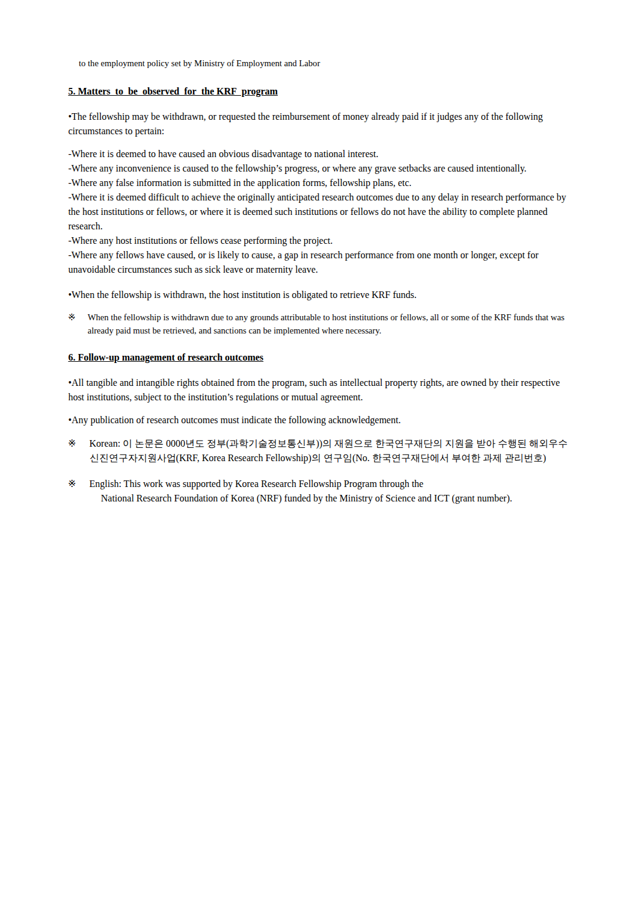to the employment policy set by Ministry of Employment and Labor
5. Matters to be observed for the KRF program
•The fellowship may be withdrawn, or requested the reimbursement of money already paid if it judges any of the following circumstances to pertain:
-Where it is deemed to have caused an obvious disadvantage to national interest.
-Where any inconvenience is caused to the fellowship’s progress, or where any grave setbacks are caused intentionally.
-Where any false information is submitted in the application forms, fellowship plans, etc.
-Where it is deemed difficult to achieve the originally anticipated research outcomes due to any delay in research performance by the host institutions or fellows, or where it is deemed such institutions or fellows do not have the ability to complete planned research.
-Where any host institutions or fellows cease performing the project.
-Where any fellows have caused, or is likely to cause, a gap in research performance from one month or longer, except for unavoidable circumstances such as sick leave or maternity leave.
•When the fellowship is withdrawn, the host institution is obligated to retrieve KRF funds.
※When the fellowship is withdrawn due to any grounds attributable to host institutions or fellows, all or some of the KRF funds that was already paid must be retrieved, and sanctions can be implemented where necessary.
6. Follow-up management of research outcomes
•All tangible and intangible rights obtained from the program, such as intellectual property rights, are owned by their respective host institutions, subject to the institution’s regulations or mutual agreement.
•Any publication of research outcomes must indicate the following acknowledgement.
※Korean: 이 논문은 0000년도 정부(과학기술정보통신부))의 재원으로 한국연구재단의 지원을 받아 수행된 해외우수신진연구자지원사업(KRF, Korea Research Fellowship)의 연구임(No. 한국연구재단에서 부여한 과제 관리번호)
※English: This work was supported by Korea Research Fellowship Program through the National Research Foundation of Korea (NRF) funded by the Ministry of Science and ICT (grant number).